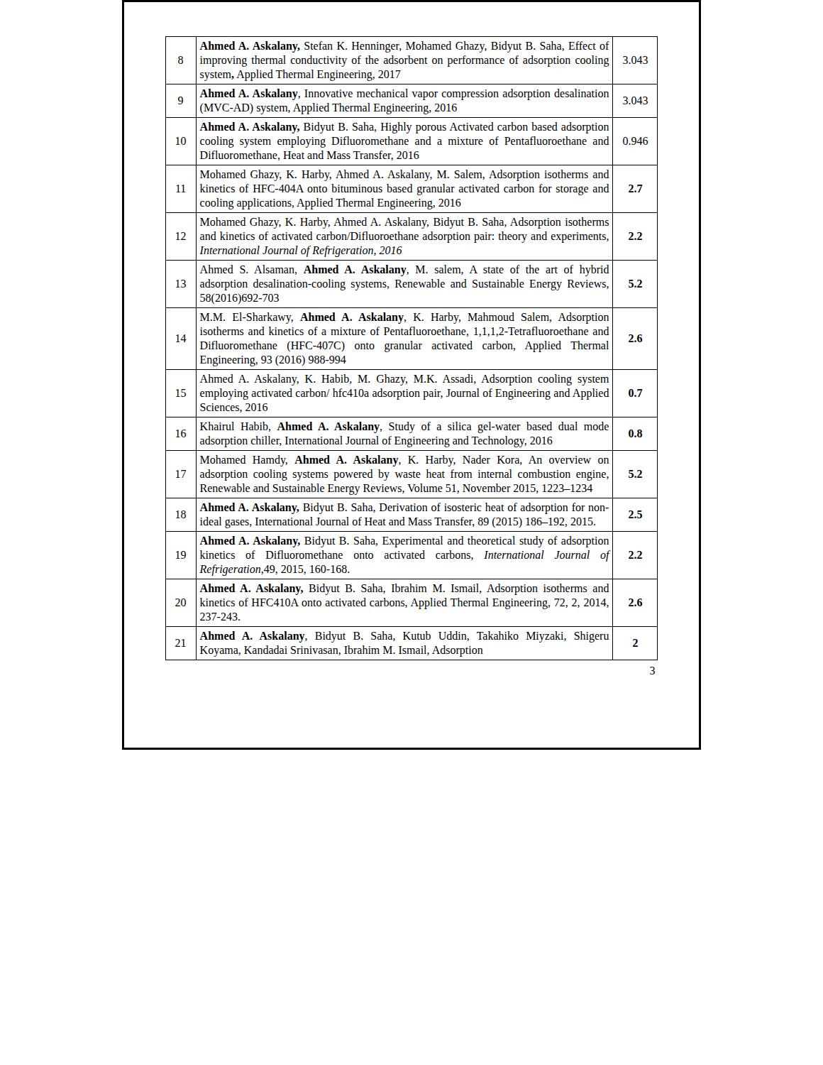| 8 | Ahmed A. Askalany, Stefan K. Henninger, Mohamed Ghazy, Bidyut B. Saha, Effect of improving thermal conductivity of the adsorbent on performance of adsorption cooling system , Applied Thermal Engineering, 2017 | 3.043 |
| 9 | Ahmed A. Askalany , Innovative mechanical vapor compression adsorption desalination (MVC-AD) system, Applied Thermal Engineering, 2016 | 3.043 |
| 10 | Ahmed A. Askalany, Bidyut B. Saha, Highly porous Activated carbon based adsorption cooling system employing Difluoromethane and a mixture of Pentafluoroethane and Difluoromethane, Heat and Mass Transfer, 2016 | 0.946 |
| 11 | Mohamed Ghazy, K. Harby, Ahmed A. Askalany, M. Salem, Adsorption isotherms and kinetics of HFC-404A onto bituminous based granular activated carbon for storage and cooling applications, Applied Thermal Engineering, 2016 | 2.7 |
| 12 | Mohamed Ghazy, K. Harby, Ahmed A. Askalany, Bidyut B. Saha, Adsorption isotherms and kinetics of activated carbon/Difluoroethane adsorption pair: theory and experiments, International Journal of Refrigeration, 2016 | 2.2 |
| 13 | Ahmed S. Alsaman, Ahmed A. Askalany , M. salem, A state of the art of hybrid adsorption desalination-cooling systems, Renewable and Sustainable Energy Reviews, 58(2016)692-703 | 5.2 |
| 14 | M.M. El-Sharkawy, Ahmed A. Askalany , K. Harby, Mahmoud Salem, Adsorption isotherms and kinetics of a mixture of Pentafluoroethane, 1,1,1,2-Tetrafluoroethane and Difluoromethane (HFC-407C) onto granular activated carbon, Applied Thermal Engineering, 93 (2016) 988‑994 | 2.6 |
| 15 | Ahmed A. Askalany, K. Habib, M. Ghazy, M.K. Assadi, Adsorption cooling system employing activated carbon/ hfc410a adsorption pair, Journal of Engineering and Applied Sciences, 2016 | 0.7 |
| 16 | Khairul Habib, Ahmed A. Askalany , Study of a silica gel-water based dual mode adsorption chiller, International Journal of Engineering and Technology, 2016 | 0.8 |
| 17 | Mohamed Hamdy, Ahmed A. Askalany , K. Harby, Nader Kora, An overview on adsorption cooling systems powered by waste heat from internal combustion engine, Renewable and Sustainable Energy Reviews, Volume 51, November 2015, 1223–1234 | 5.2 |
| 18 | Ahmed A. Askalany, Bidyut B. Saha, Derivation of isosteric heat of adsorption for non-ideal gases, International Journal of Heat and Mass Transfer, 89 (2015) 186–192, 2015. | 2.5 |
| 19 | Ahmed A. Askalany, Bidyut B. Saha, Experimental and theoretical study of adsorption kinetics of Difluoromethane onto activated carbons, International Journal of Refrigeration ,49, 2015, 160-168. | 2.2 |
| 20 | Ahmed A. Askalany, Bidyut B. Saha, Ibrahim M. Ismail, Adsorption isotherms and kinetics of HFC410A onto activated carbons, Applied Thermal Engineering, 72, 2, 2014, 237-243. | 2.6 |
| 21 | Ahmed A. Askalany , Bidyut B. Saha, Kutub Uddin, Takahiko Miyzaki, Shigeru Koyama, Kandadai Srinivasan, Ibrahim M. Ismail, Adsorption | 2 |
3